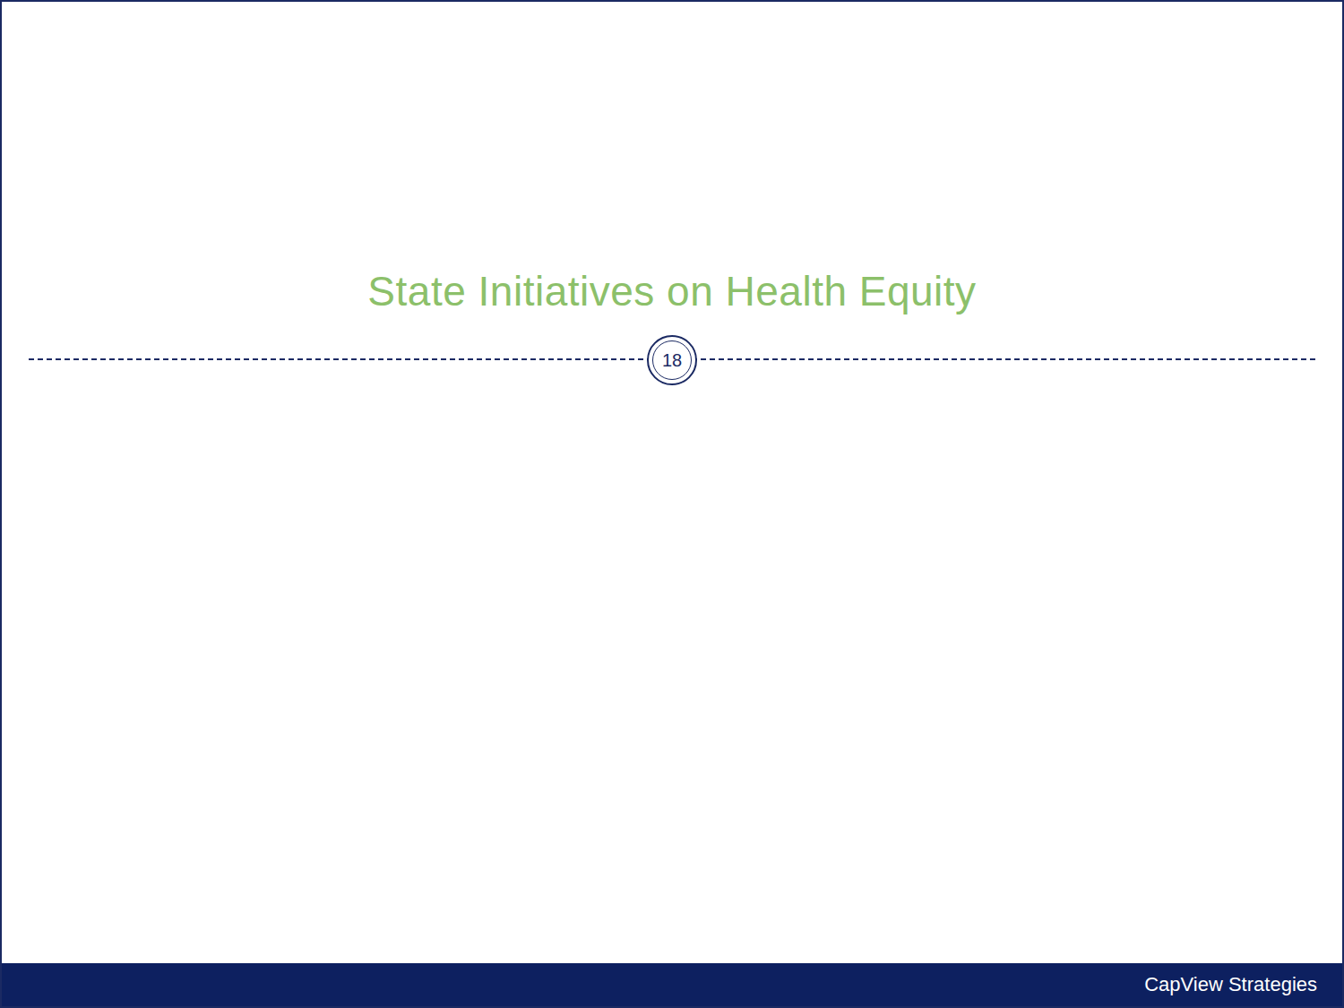State Initiatives on Health Equity
18
CapView Strategies